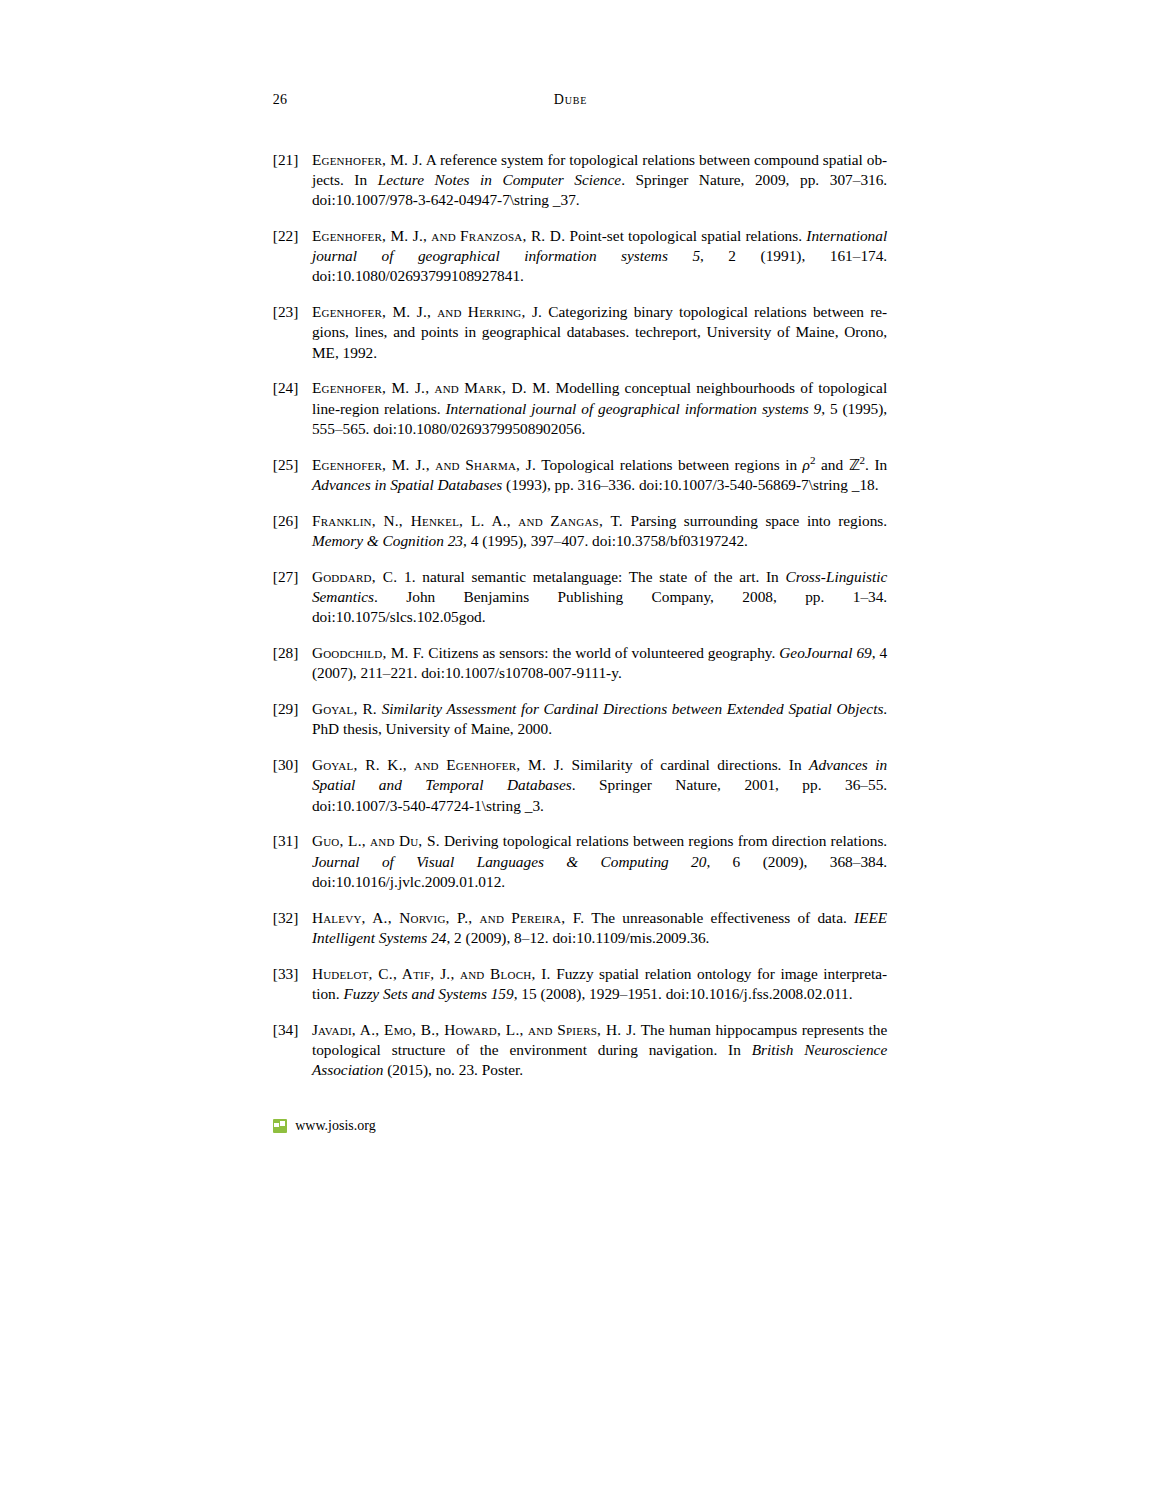26 Dube
[21] Egenhofer, M. J. A reference system for topological relations between compound spatial objects. In Lecture Notes in Computer Science. Springer Nature, 2009, pp. 307–316. doi:10.1007/978-3-642-04947-7\string _37.
[22] Egenhofer, M. J., and Franzosa, R. D. Point-set topological spatial relations. International journal of geographical information systems 5, 2 (1991), 161–174. doi:10.1080/02693799108927841.
[23] Egenhofer, M. J., and Herring, J. Categorizing binary topological relations between regions, lines, and points in geographical databases. techreport, University of Maine, Orono, ME, 1992.
[24] Egenhofer, M. J., and Mark, D. M. Modelling conceptual neighbourhoods of topological line-region relations. International journal of geographical information systems 9, 5 (1995), 555–565. doi:10.1080/02693799508902056.
[25] Egenhofer, M. J., and Sharma, J. Topological relations between regions in ρ2 and ℤ2. In Advances in Spatial Databases (1993), pp. 316–336. doi:10.1007/3-540-56869-7\string _18.
[26] Franklin, N., Henkel, L. A., and Zangas, T. Parsing surrounding space into regions. Memory & Cognition 23, 4 (1995), 397–407. doi:10.3758/bf03197242.
[27] Goddard, C. 1. natural semantic metalanguage: The state of the art. In Cross-Linguistic Semantics. John Benjamins Publishing Company, 2008, pp. 1–34. doi:10.1075/slcs.102.05god.
[28] Goodchild, M. F. Citizens as sensors: the world of volunteered geography. GeoJournal 69, 4 (2007), 211–221. doi:10.1007/s10708-007-9111-y.
[29] Goyal, R. Similarity Assessment for Cardinal Directions between Extended Spatial Objects. PhD thesis, University of Maine, 2000.
[30] Goyal, R. K., and Egenhofer, M. J. Similarity of cardinal directions. In Advances in Spatial and Temporal Databases. Springer Nature, 2001, pp. 36–55. doi:10.1007/3-540-47724-1\string _3.
[31] Guo, L., and Du, S. Deriving topological relations between regions from direction relations. Journal of Visual Languages & Computing 20, 6 (2009), 368–384. doi:10.1016/j.jvlc.2009.01.012.
[32] Halevy, A., Norvig, P., and Pereira, F. The unreasonable effectiveness of data. IEEE Intelligent Systems 24, 2 (2009), 8–12. doi:10.1109/mis.2009.36.
[33] Hudelot, C., Atif, J., and Bloch, I. Fuzzy spatial relation ontology for image interpretation. Fuzzy Sets and Systems 159, 15 (2008), 1929–1951. doi:10.1016/j.fss.2008.02.011.
[34] Javadi, A., Emo, B., Howard, L., and Spiers, H. J. The human hippocampus represents the topological structure of the environment during navigation. In British Neuroscience Association (2015), no. 23. Poster.
www.josis.org